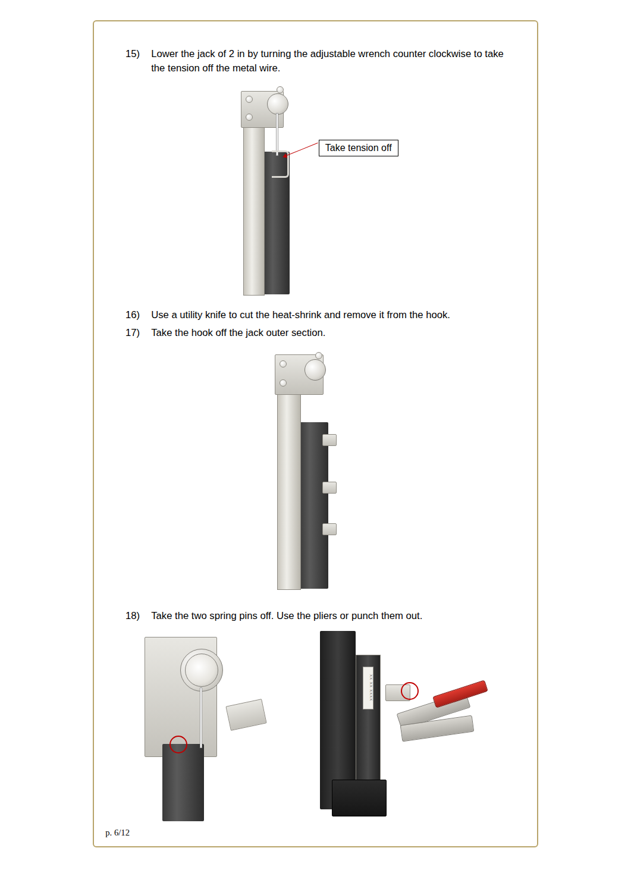15) Lower the jack of 2 in by turning the adjustable wrench counter clockwise to take the tension off the metal wire.
Take tension off
16) Use a utility knife to cut the heat-shrink and remove it from the hook.
17) Take the hook off the jack outer section.
18) Take the two spring pins off. Use the pliers or punch them out.
XX XX XXXX
p. 6/12